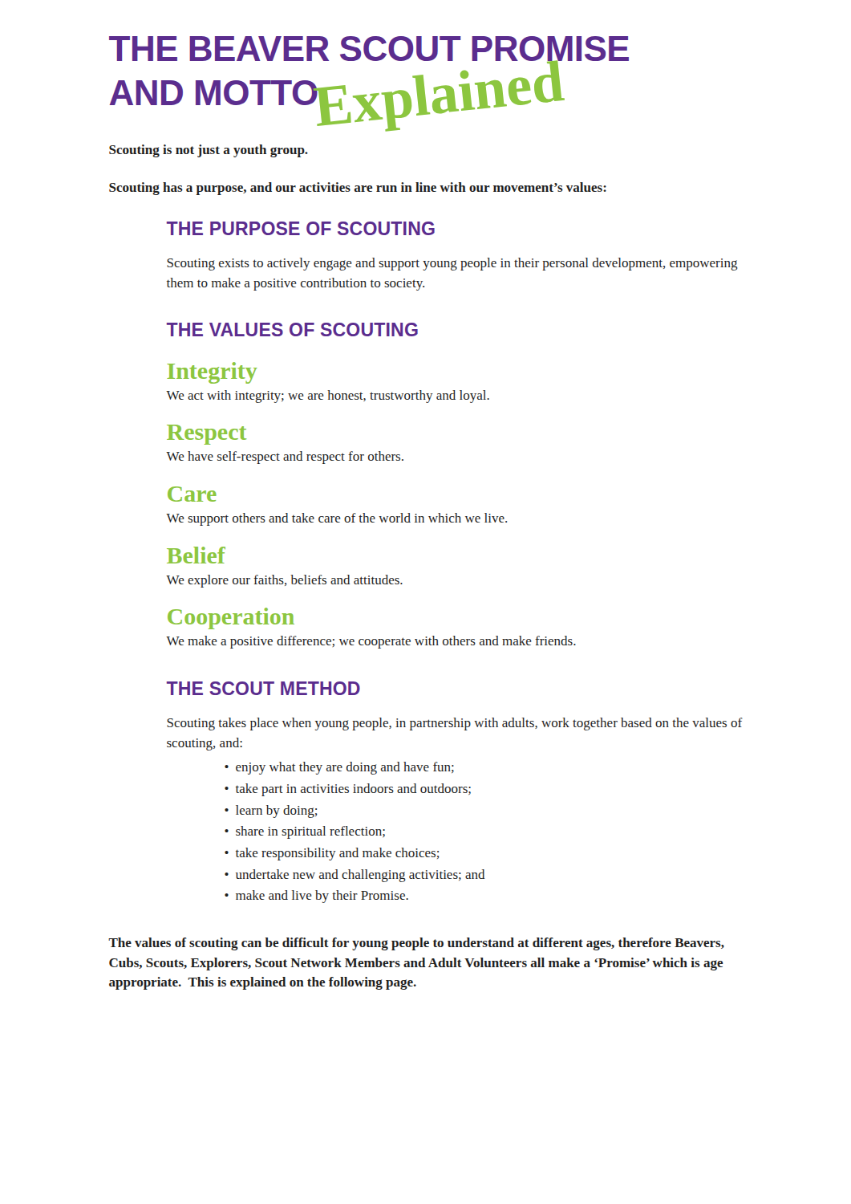The Beaver Scout Promise
and Motto
Explained
Scouting is not just a youth group.
Scouting has a purpose, and our activities are run in line with our movement’s values:
The Purpose of Scouting
Scouting exists to actively engage and support young people in their personal development, empowering them to make a positive contribution to society.
The Values of Scouting
Integrity
We act with integrity; we are honest, trustworthy and loyal.
Respect
We have self-respect and respect for others.
Care
We support others and take care of the world in which we live.
Belief
We explore our faiths, beliefs and attitudes.
Cooperation
We make a positive difference; we cooperate with others and make friends.
The Scout Method
Scouting takes place when young people, in partnership with adults, work together based on the values of scouting, and:
enjoy what they are doing and have fun;
take part in activities indoors and outdoors;
learn by doing;
share in spiritual reflection;
take responsibility and make choices;
undertake new and challenging activities; and
make and live by their Promise.
The values of scouting can be difficult for young people to understand at different ages, therefore Beavers, Cubs, Scouts, Explorers, Scout Network Members and Adult Volunteers all make a ‘Promise’ which is age appropriate. This is explained on the following page.